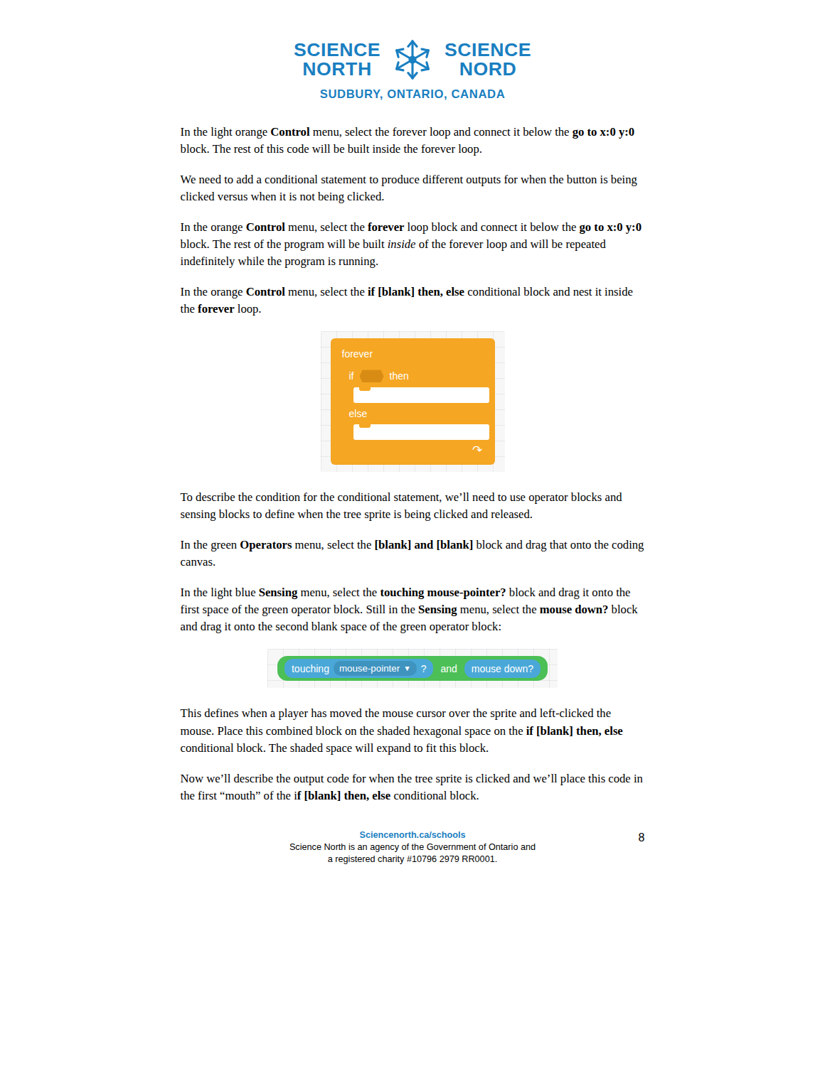SCIENCE NORTH
SCIENCE NORD
SUDBURY, ONTARIO, CANADA
In the light orange Control menu, select the forever loop and connect it below the go to x:0 y:0 block. The rest of this code will be built inside the forever loop.
We need to add a conditional statement to produce different outputs for when the button is being clicked versus when it is not being clicked.
In the orange Control menu, select the forever loop block and connect it below the go to x:0 y:0 block. The rest of the program will be built inside of the forever loop and will be repeated indefinitely while the program is running.
In the orange Control menu, select the if [blank] then, else conditional block and nest it inside the forever loop.
forever
if then
else
↷
To describe the condition for the conditional statement, we’ll need to use operator blocks and sensing blocks to define when the tree sprite is being clicked and released.
In the green Operators menu, select the [blank] and [blank] block and drag that onto the coding canvas.
In the light blue Sensing menu, select the touching mouse-pointer? block and drag it onto the first space of the green operator block. Still in the Sensing menu, select the mouse down? block and drag it onto the second blank space of the green operator block:
touching mouse-pointer ▼ ? and mouse down?
This defines when a player has moved the mouse cursor over the sprite and left-clicked the mouse. Place this combined block on the shaded hexagonal space on the if [blank] then, else conditional block. The shaded space will expand to fit this block.
Now we’ll describe the output code for when the tree sprite is clicked and we’ll place this code in the first “mouth” of the if [blank] then, else conditional block.
8
Sciencenorth.ca/schools
Science North is an agency of the Government of Ontario and
a registered charity #10796 2979 RR0001.